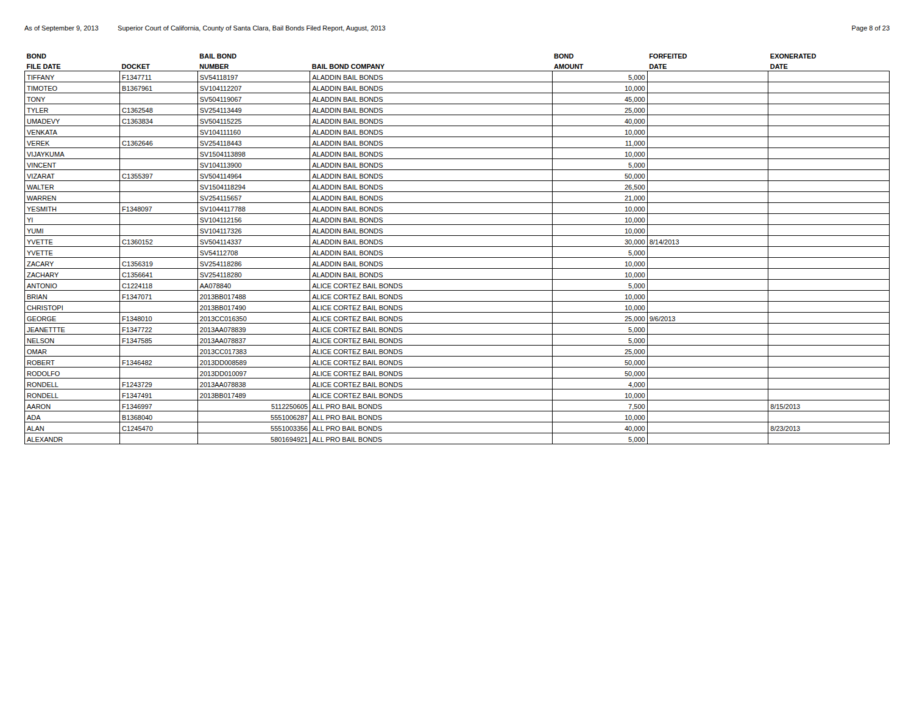As of September 9, 2013 Superior Court of California, County of Santa Clara, Bail Bonds Filed Report, August, 2013
Page 8 of 23
| BOND | | BAIL BOND | | BOND | FORFEITED | EXONERATED |
| --- | --- | --- | --- | --- | --- | --- |
| FILE DATE | DOCKET | NUMBER | BAIL BOND COMPANY | AMOUNT | DATE | DATE |
| TIFFANY | F1347711 | SV54118197 | ALADDIN BAIL BONDS | 5,000 | | |
| TIMOTEO | B1367961 | SV104112207 | ALADDIN BAIL BONDS | 10,000 | | |
| TONY | | SV504119067 | ALADDIN BAIL BONDS | 45,000 | | |
| TYLER | C1362548 | SV254113449 | ALADDIN BAIL BONDS | 25,000 | | |
| UMADEVY | C1363834 | SV504115225 | ALADDIN BAIL BONDS | 40,000 | | |
| VENKATA | | SV104111160 | ALADDIN BAIL BONDS | 10,000 | | |
| VEREK | C1362646 | SV254118443 | ALADDIN BAIL BONDS | 11,000 | | |
| VIJAYKUMA | | SV1504113898 | ALADDIN BAIL BONDS | 10,000 | | |
| VINCENT | | SV104113900 | ALADDIN BAIL BONDS | 5,000 | | |
| VIZARAT | C1355397 | SV504114964 | ALADDIN BAIL BONDS | 50,000 | | |
| WALTER | | SV1504118294 | ALADDIN BAIL BONDS | 26,500 | | |
| WARREN | | SV254115657 | ALADDIN BAIL BONDS | 21,000 | | |
| YESMITH | F1348097 | SV1044117788 | ALADDIN BAIL BONDS | 10,000 | | |
| YI | | SV104112156 | ALADDIN BAIL BONDS | 10,000 | | |
| YUMI | | SV104117326 | ALADDIN BAIL BONDS | 10,000 | | |
| YVETTE | C1360152 | SV504114337 | ALADDIN BAIL BONDS | 30,000 | 8/14/2013 | |
| YVETTE | | SV54112708 | ALADDIN BAIL BONDS | 5,000 | | |
| ZACARY | C1356319 | SV254118286 | ALADDIN BAIL BONDS | 10,000 | | |
| ZACHARY | C1356641 | SV254118280 | ALADDIN BAIL BONDS | 10,000 | | |
| ANTONIO | C1224118 | AA078840 | ALICE CORTEZ BAIL BONDS | 5,000 | | |
| BRIAN | F1347071 | 2013BB017488 | ALICE CORTEZ BAIL BONDS | 10,000 | | |
| CHRISTOPI | | 2013BB017490 | ALICE CORTEZ BAIL BONDS | 10,000 | | |
| GEORGE | F1348010 | 2013CC016350 | ALICE CORTEZ BAIL BONDS | 25,000 | 9/6/2013 | |
| JEANETTTE | F1347722 | 2013AA078839 | ALICE CORTEZ BAIL BONDS | 5,000 | | |
| NELSON | F1347585 | 2013AA078837 | ALICE CORTEZ BAIL BONDS | 5,000 | | |
| OMAR | | 2013CC017383 | ALICE CORTEZ BAIL BONDS | 25,000 | | |
| ROBERT | F1346482 | 2013DD008589 | ALICE CORTEZ BAIL BONDS | 50,000 | | |
| RODOLFO | | 2013DD010097 | ALICE CORTEZ BAIL BONDS | 50,000 | | |
| RONDELL | F1243729 | 2013AA078838 | ALICE CORTEZ BAIL BONDS | 4,000 | | |
| RONDELL | F1347491 | 2013BB017489 | ALICE CORTEZ BAIL BONDS | 10,000 | | |
| AARON | F1346997 | 5112250605 | ALL PRO BAIL BONDS | 7,500 | | 8/15/2013 |
| ADA | B1368040 | 5551006287 | ALL PRO BAIL BONDS | 10,000 | | |
| ALAN | C1245470 | 5551003356 | ALL PRO BAIL BONDS | 40,000 | | 8/23/2013 |
| ALEXANDR | | 5801694921 | ALL PRO BAIL BONDS | 5,000 | | |